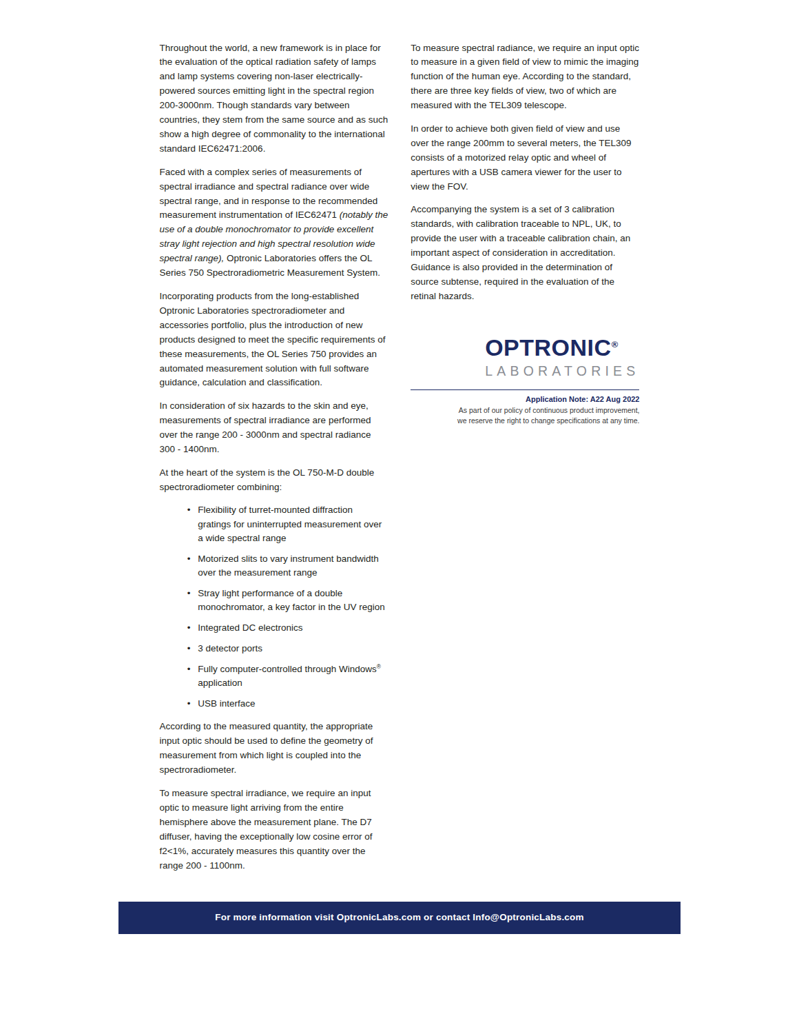Throughout the world, a new framework is in place for the evaluation of the optical radiation safety of lamps and lamp systems covering non-laser electrically-powered sources emitting light in the spectral region 200-3000nm. Though standards vary between countries, they stem from the same source and as such show a high degree of commonality to the international standard IEC62471:2006.
Faced with a complex series of measurements of spectral irradiance and spectral radiance over wide spectral range, and in response to the recommended measurement instrumentation of IEC62471 (notably the use of a double monochromator to provide excellent stray light rejection and high spectral resolution wide spectral range), Optronic Laboratories offers the OL Series 750 Spectroradiometric Measurement System.
Incorporating products from the long-established Optronic Laboratories spectroradiometer and accessories portfolio, plus the introduction of new products designed to meet the specific requirements of these measurements, the OL Series 750 provides an automated measurement solution with full software guidance, calculation and classification.
In consideration of six hazards to the skin and eye, measurements of spectral irradiance are performed over the range 200 - 3000nm and spectral radiance 300 - 1400nm.
At the heart of the system is the OL 750-M-D double spectroradiometer combining:
Flexibility of turret-mounted diffraction gratings for uninterrupted measurement over a wide spectral range
Motorized slits to vary instrument bandwidth over the measurement range
Stray light performance of a double monochromator, a key factor in the UV region
Integrated DC electronics
3 detector ports
Fully computer-controlled through Windows® application
USB interface
According to the measured quantity, the appropriate input optic should be used to define the geometry of measurement from which light is coupled into the spectroradiometer.
To measure spectral irradiance, we require an input optic to measure light arriving from the entire hemisphere above the measurement plane. The D7 diffuser, having the exceptionally low cosine error of f2<1%, accurately measures this quantity over the range 200 - 1100nm.
To measure spectral radiance, we require an input optic to measure in a given field of view to mimic the imaging function of the human eye. According to the standard, there are three key fields of view, two of which are measured with the TEL309 telescope.
In order to achieve both given field of view and use over the range 200mm to several meters, the TEL309 consists of a motorized relay optic and wheel of apertures with a USB camera viewer for the user to view the FOV.
Accompanying the system is a set of 3 calibration standards, with calibration traceable to NPL, UK, to provide the user with a traceable calibration chain, an important aspect of consideration in accreditation. Guidance is also provided in the determination of source subtense, required in the evaluation of the retinal hazards.
OPTRONIC®
LABORATORIES
Application Note: A22 Aug 2022
As part of our policy of continuous product improvement,
we reserve the right to change specifications at any time.
For more information visit OptronicLabs.com or contact Info@OptronicLabs.com